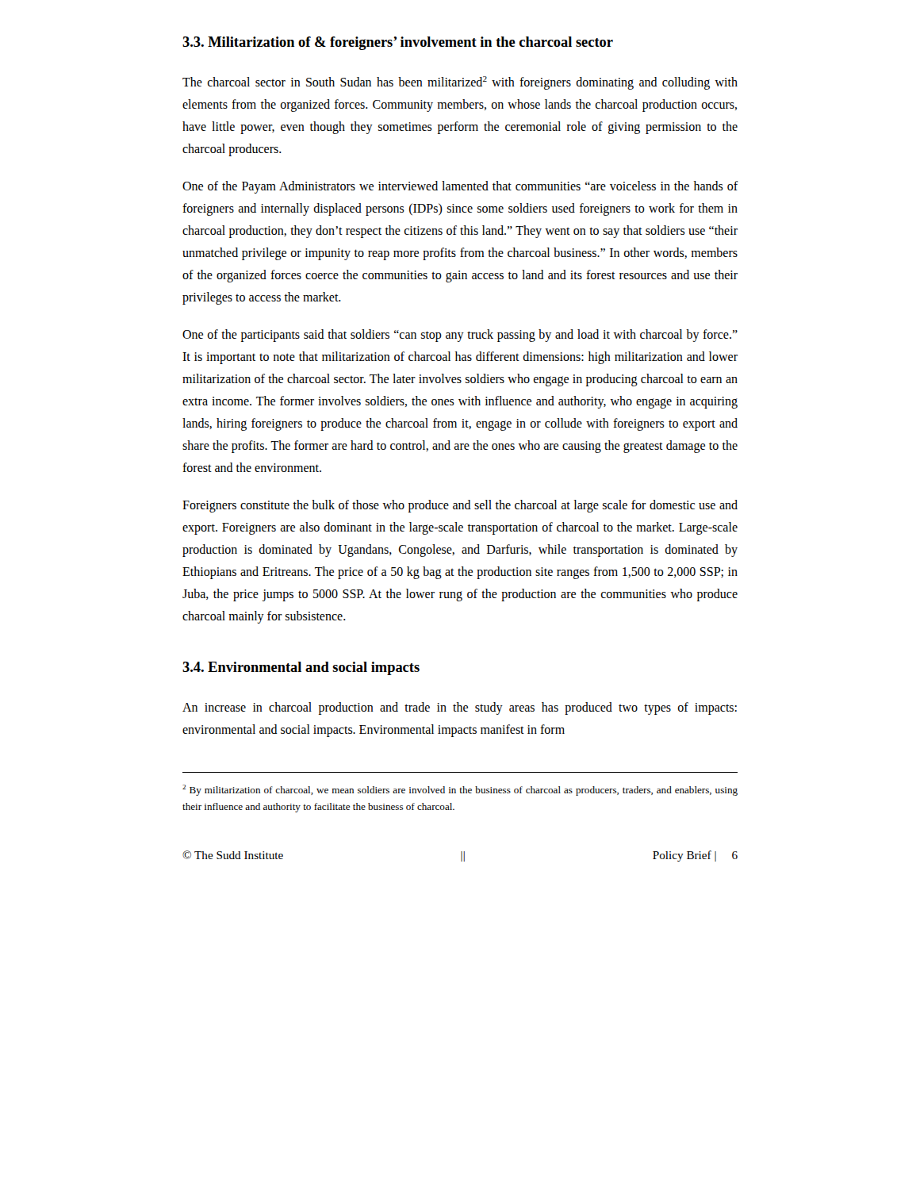3.3. Militarization of & foreigners’ involvement in the charcoal sector
The charcoal sector in South Sudan has been militarized2 with foreigners dominating and colluding with elements from the organized forces. Community members, on whose lands the charcoal production occurs, have little power, even though they sometimes perform the ceremonial role of giving permission to the charcoal producers.
One of the Payam Administrators we interviewed lamented that communities “are voiceless in the hands of foreigners and internally displaced persons (IDPs) since some soldiers used foreigners to work for them in charcoal production, they don’t respect the citizens of this land.” They went on to say that soldiers use “their unmatched privilege or impunity to reap more profits from the charcoal business.” In other words, members of the organized forces coerce the communities to gain access to land and its forest resources and use their privileges to access the market.
One of the participants said that soldiers “can stop any truck passing by and load it with charcoal by force.” It is important to note that militarization of charcoal has different dimensions: high militarization and lower militarization of the charcoal sector. The later involves soldiers who engage in producing charcoal to earn an extra income. The former involves soldiers, the ones with influence and authority, who engage in acquiring lands, hiring foreigners to produce the charcoal from it, engage in or collude with foreigners to export and share the profits. The former are hard to control, and are the ones who are causing the greatest damage to the forest and the environment.
Foreigners constitute the bulk of those who produce and sell the charcoal at large scale for domestic use and export. Foreigners are also dominant in the large-scale transportation of charcoal to the market. Large-scale production is dominated by Ugandans, Congolese, and Darfuris, while transportation is dominated by Ethiopians and Eritreans. The price of a 50 kg bag at the production site ranges from 1,500 to 2,000 SSP; in Juba, the price jumps to 5000 SSP. At the lower rung of the production are the communities who produce charcoal mainly for subsistence.
3.4. Environmental and social impacts
An increase in charcoal production and trade in the study areas has produced two types of impacts: environmental and social impacts. Environmental impacts manifest in form
2 By militarization of charcoal, we mean soldiers are involved in the business of charcoal as producers, traders, and enablers, using their influence and authority to facilitate the business of charcoal.
© The Sudd Institute || Policy Brief | 6